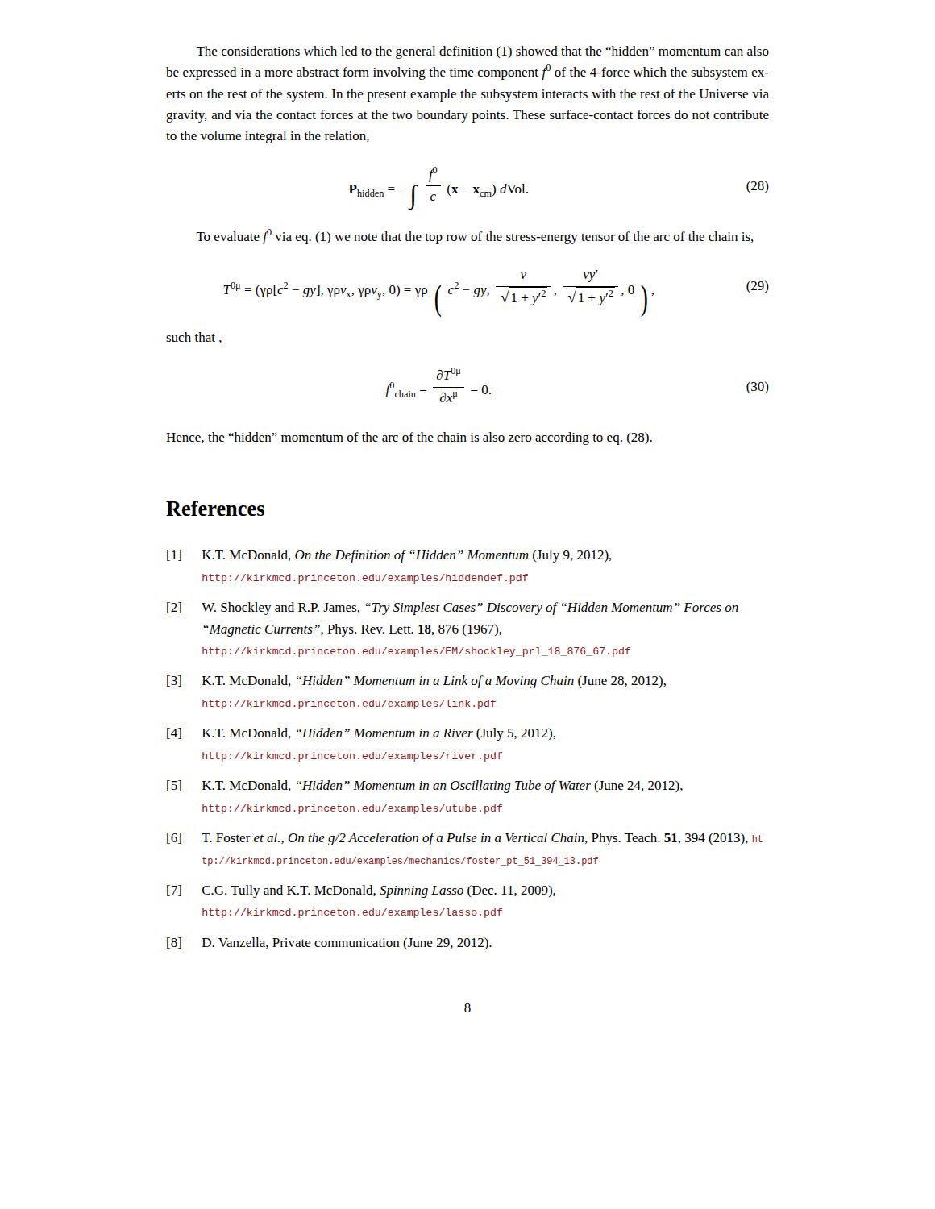The considerations which led to the general definition (1) showed that the “hidden” momentum can also be expressed in a more abstract form involving the time component f0 of the 4-force which the subsystem exerts on the rest of the system. In the present example the subsystem interacts with the rest of the Universe via gravity, and via the contact forces at the two boundary points. These surface-contact forces do not contribute to the volume integral in the relation,
Phidden = − ∫ f0 c (x − xcm) dVol. (28)
To evaluate f0 via eq. (1) we note that the top row of the stress-energy tensor of the arc of the chain is,
T0μ = (γρ[c2 − gy], γρvx, γρvy, 0) = γρ ( c2 − gy, v 1 + y′2, vy′1 + y′2, 0 ), (29)
such that ,
f0chain = ∂T0μ∂xμ = 0. (30)
Hence, the “hidden” momentum of the arc of the chain is also zero according to eq. (28).
References
[1] K.T. McDonald, On the Definition of “Hidden” Momentum (July 9, 2012),
http://kirkmcd.princeton.edu/examples/hiddendef.pdf
[2] W. Shockley and R.P. James, “Try Simplest Cases” Discovery of “Hidden Momentum” Forces on “Magnetic Currents”, Phys. Rev. Lett. 18, 876 (1967),
http://kirkmcd.princeton.edu/examples/EM/shockley_prl_18_876_67.pdf
[3] K.T. McDonald, “Hidden” Momentum in a Link of a Moving Chain (June 28, 2012),
http://kirkmcd.princeton.edu/examples/link.pdf
[4] K.T. McDonald, “Hidden” Momentum in a River (July 5, 2012),
http://kirkmcd.princeton.edu/examples/river.pdf
[5] K.T. McDonald, “Hidden” Momentum in an Oscillating Tube of Water (June 24, 2012),
http://kirkmcd.princeton.edu/examples/utube.pdf
[6] T. Foster et al., On the g/2 Acceleration of a Pulse in a Vertical Chain, Phys. Teach. 51, 394 (2013), http://kirkmcd.princeton.edu/examples/mechanics/foster_pt_51_394_13.pdf
[7] C.G. Tully and K.T. McDonald, Spinning Lasso (Dec. 11, 2009),
http://kirkmcd.princeton.edu/examples/lasso.pdf
[8] D. Vanzella, Private communication (June 29, 2012).
8